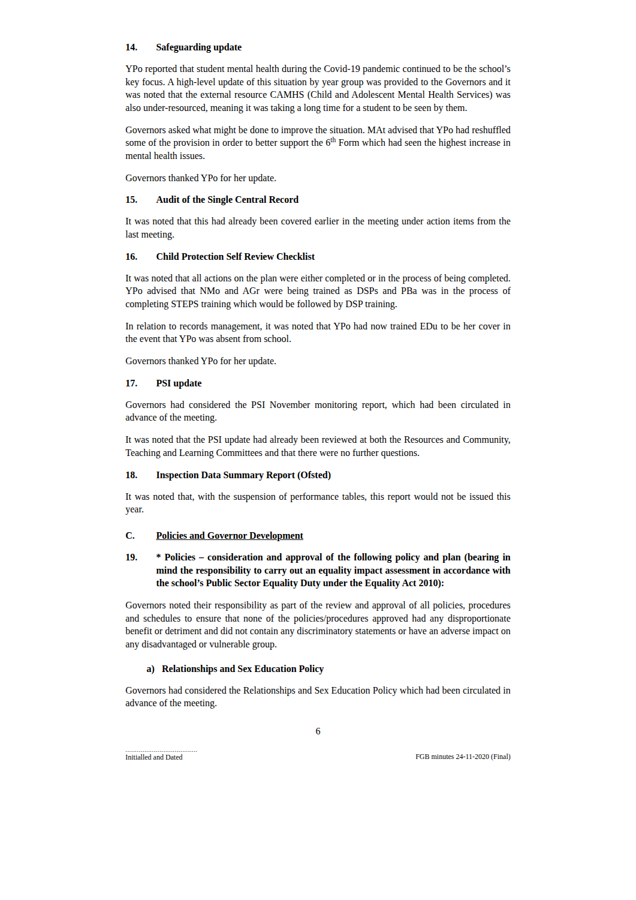14. Safeguarding update
YPo reported that student mental health during the Covid-19 pandemic continued to be the school’s key focus. A high-level update of this situation by year group was provided to the Governors and it was noted that the external resource CAMHS (Child and Adolescent Mental Health Services) was also under-resourced, meaning it was taking a long time for a student to be seen by them.
Governors asked what might be done to improve the situation. MAt advised that YPo had reshuffled some of the provision in order to better support the 6th Form which had seen the highest increase in mental health issues.
Governors thanked YPo for her update.
15. Audit of the Single Central Record
It was noted that this had already been covered earlier in the meeting under action items from the last meeting.
16. Child Protection Self Review Checklist
It was noted that all actions on the plan were either completed or in the process of being completed. YPo advised that NMo and AGr were being trained as DSPs and PBa was in the process of completing STEPS training which would be followed by DSP training.
In relation to records management, it was noted that YPo had now trained EDu to be her cover in the event that YPo was absent from school.
Governors thanked YPo for her update.
17. PSI update
Governors had considered the PSI November monitoring report, which had been circulated in advance of the meeting.
It was noted that the PSI update had already been reviewed at both the Resources and Community, Teaching and Learning Committees and that there were no further questions.
18. Inspection Data Summary Report (Ofsted)
It was noted that, with the suspension of performance tables, this report would not be issued this year.
C. Policies and Governor Development
19.
* Policies – consideration and approval of the following policy and plan (bearing in mind the responsibility to carry out an equality impact assessment in accordance with the school’s Public Sector Equality Duty under the Equality Act 2010):
Governors noted their responsibility as part of the review and approval of all policies, procedures and schedules to ensure that none of the policies/procedures approved had any disproportionate benefit or detriment and did not contain any discriminatory statements or have an adverse impact on any disadvantaged or vulnerable group.
a) Relationships and Sex Education Policy
Governors had considered the Relationships and Sex Education Policy which had been circulated in advance of the meeting.
6
......................................
Initialled and Dated
FGB minutes 24-11-2020 (Final)